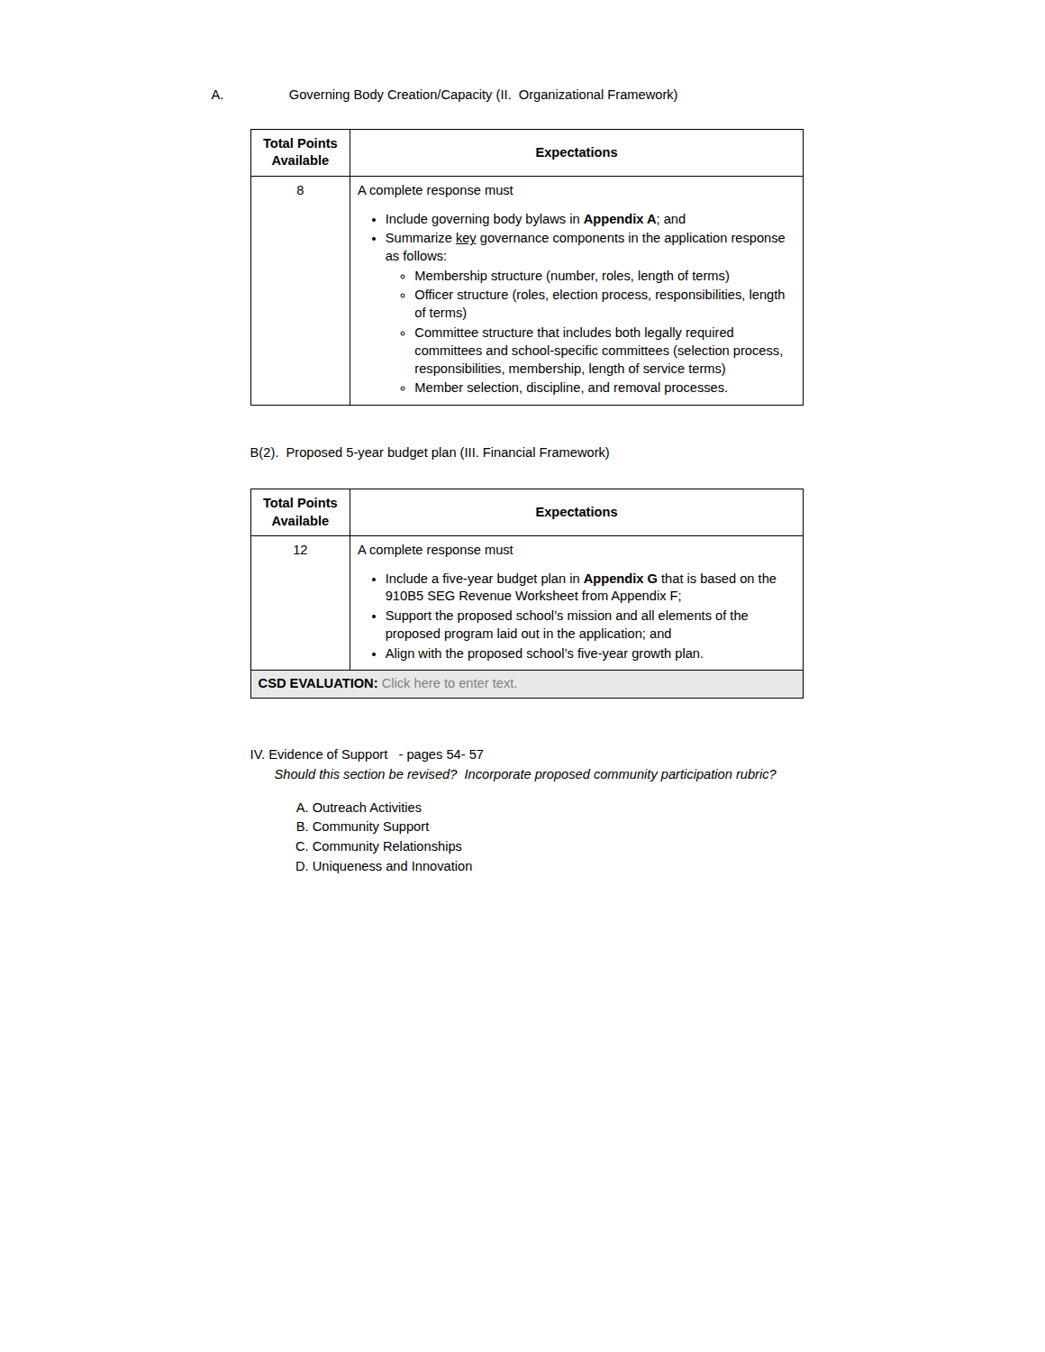A. Governing Body Creation/Capacity (II. Organizational Framework)
| Total Points Available | Expectations |
| --- | --- |
| 8 | A complete response must Include governing body bylaws in Appendix A ; and Summarize key governance components in the application response as follows: Membership structure (number, roles, length of terms) Officer structure (roles, election process, responsibilities, length of terms) Committee structure that includes both legally required committees and school-specific committees (selection process, responsibilities, membership, length of service terms) Member selection, discipline, and removal processes. |
B(2). Proposed 5-year budget plan (III. Financial Framework)
| Total Points Available | Expectations |
| --- | --- |
| 12 | A complete response must Include a five-year budget plan in Appendix G that is based on the 910B5 SEG Revenue Worksheet from Appendix F; Support the proposed school’s mission and all elements of the proposed program laid out in the application; and Align with the proposed school’s five-year growth plan. |
| CSD EVALUATION: Click here to enter text. |
IV. Evidence of Support - pages 54- 57
Should this section be revised? Incorporate proposed community participation rubric?
Outreach Activities
Community Support
Community Relationships
Uniqueness and Innovation